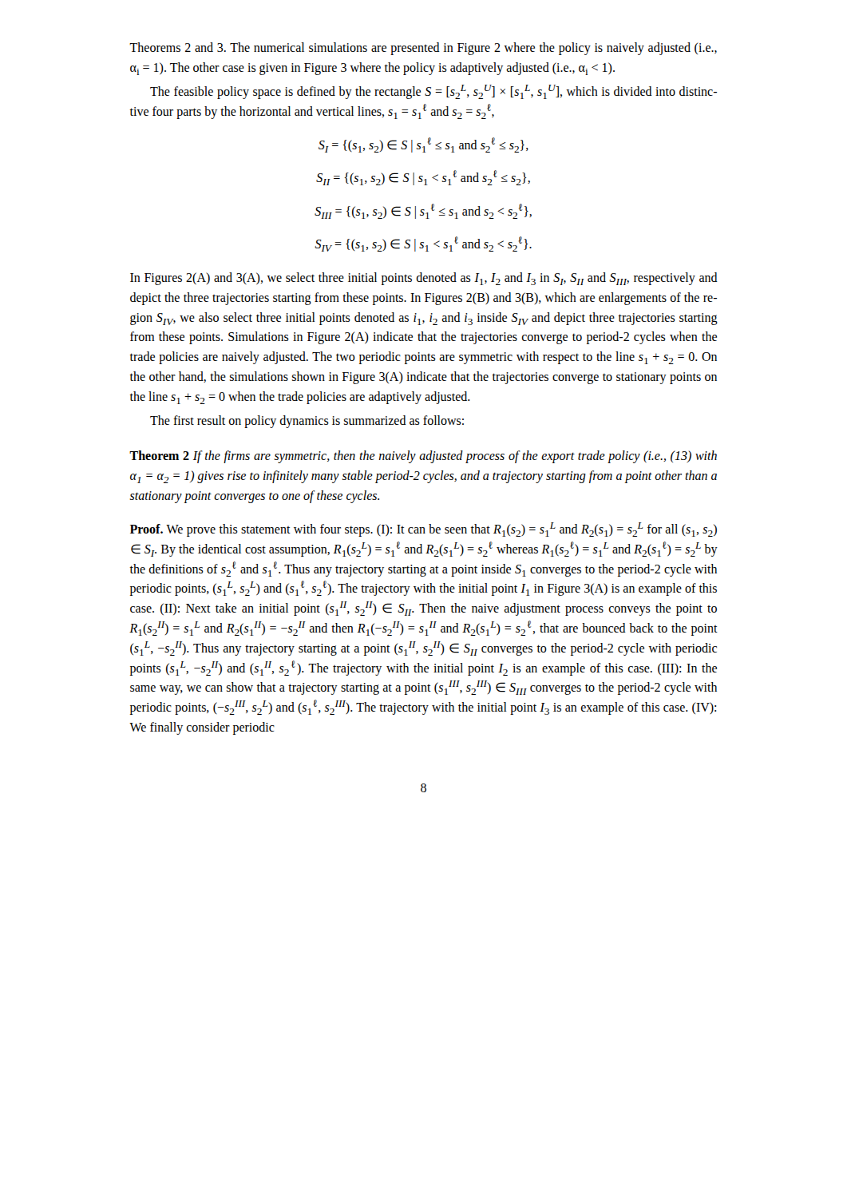Theorems 2 and 3. The numerical simulations are presented in Figure 2 where the policy is naively adjusted (i.e., αi = 1). The other case is given in Figure 3 where the policy is adaptively adjusted (i.e., αi < 1).
The feasible policy space is defined by the rectangle S = [s2L, s2U] × [s1L, s1U], which is divided into distinctive four parts by the horizontal and vertical lines, s1 = s1ℓ and s2 = s2ℓ,
SI = {(s1, s2) ∈ S | s1ℓ ≤ s1 and s2ℓ ≤ s2},
SII = {(s1, s2) ∈ S | s1 < s1ℓ and s2ℓ ≤ s2},
SIII = {(s1, s2) ∈ S | s1ℓ ≤ s1 and s2 < s2ℓ},
SIV = {(s1, s2) ∈ S | s1 < s1ℓ and s2 < s2ℓ}.
In Figures 2(A) and 3(A), we select three initial points denoted as I1, I2 and I3 in SI, SII and SIII, respectively and depict the three trajectories starting from these points. In Figures 2(B) and 3(B), which are enlargements of the region SIV, we also select three initial points denoted as i1, i2 and i3 inside SIV and depict three trajectories starting from these points. Simulations in Figure 2(A) indicate that the trajectories converge to period-2 cycles when the trade policies are naively adjusted. The two periodic points are symmetric with respect to the line s1 + s2 = 0. On the other hand, the simulations shown in Figure 3(A) indicate that the trajectories converge to stationary points on the line s1 + s2 = 0 when the trade policies are adaptively adjusted.
The first result on policy dynamics is summarized as follows:
Theorem 2 If the firms are symmetric, then the naively adjusted process of the export trade policy (i.e., (13) with α1 = α2 = 1) gives rise to infinitely many stable period-2 cycles, and a trajectory starting from a point other than a stationary point converges to one of these cycles.
Proof. We prove this statement with four steps. (I): It can be seen that R1(s2) = s1L and R2(s1) = s2L for all (s1, s2) ∈ SI. By the identical cost assumption, R1(s2L) = s1ℓ and R2(s1L) = s2ℓ whereas R1(s2ℓ) = s1L and R2(s1ℓ) = s2L by the definitions of s2ℓ and s1ℓ. Thus any trajectory starting at a point inside S1 converges to the period-2 cycle with periodic points, (s1L, s2L) and (s1ℓ, s2ℓ). The trajectory with the initial point I1 in Figure 3(A) is an example of this case. (II): Next take an initial point (s1II, s2II) ∈ SII. Then the naive adjustment process conveys the point to R1(s2II) = s1L and R2(s1II) = −s2II and then R1(−s2II) = s1II and R2(s1L) = s2ℓ, that are bounced back to the point (s1L, −s2II). Thus any trajectory starting at a point (s1II, s2II) ∈ SII converges to the period-2 cycle with periodic points (s1L, −s2II) and (s1II, s2ℓ). The trajectory with the initial point I2 is an example of this case. (III): In the same way, we can show that a trajectory starting at a point (s1III, s2III) ∈ SIII converges to the period-2 cycle with periodic points, (−s2III, s2L) and (s1ℓ, s2III). The trajectory with the initial point I3 is an example of this case. (IV): We finally consider periodic
8